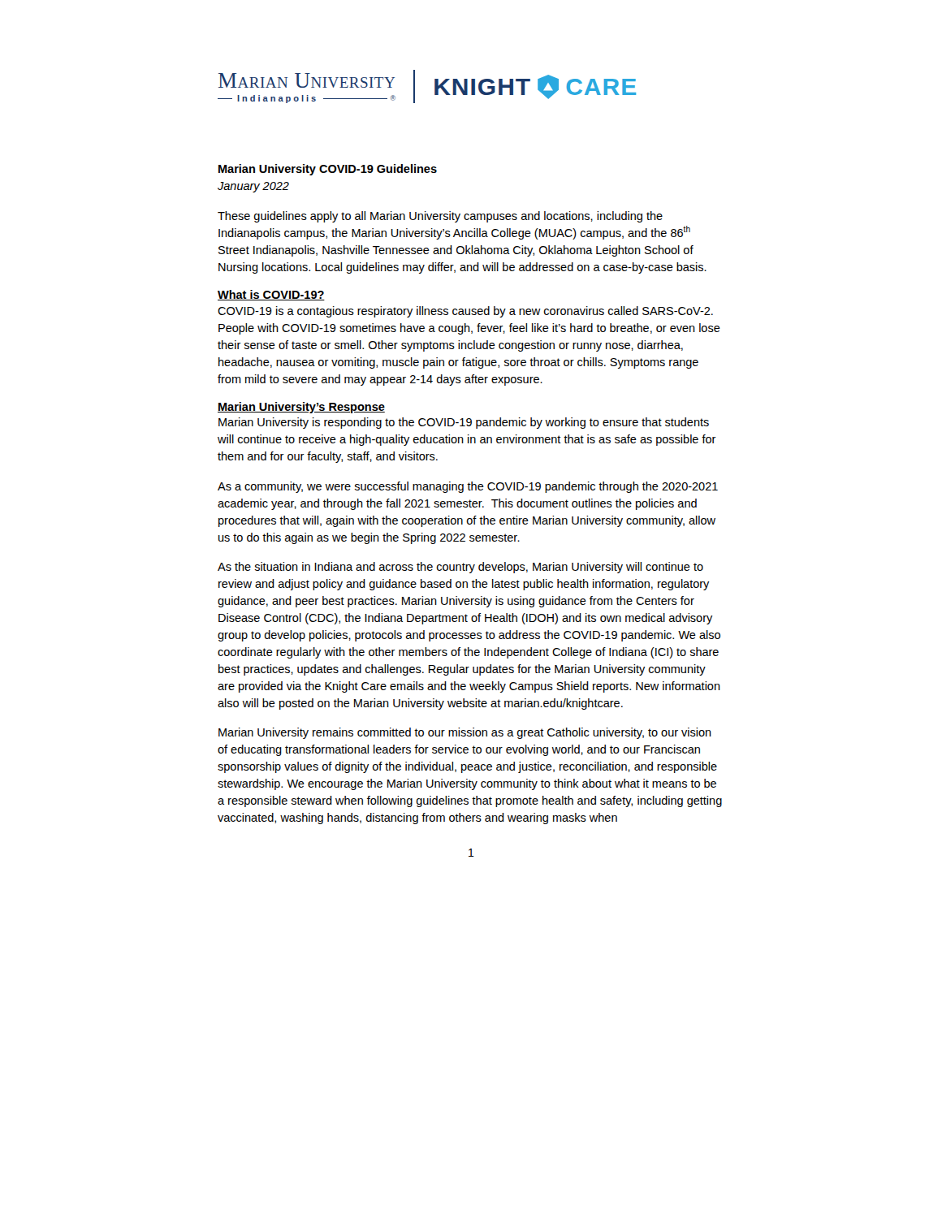Marian University
Indianapolis ®
KNIGHT CARE
Marian University COVID-19 Guidelines
January 2022
These guidelines apply to all Marian University campuses and locations, including the Indianapolis campus, the Marian University’s Ancilla College (MUAC) campus, and the 86th Street Indianapolis, Nashville Tennessee and Oklahoma City, Oklahoma Leighton School of Nursing locations. Local guidelines may differ, and will be addressed on a case-by-case basis.
What is COVID-19?
COVID-19 is a contagious respiratory illness caused by a new coronavirus called SARS-CoV-2. People with COVID-19 sometimes have a cough, fever, feel like it’s hard to breathe, or even lose their sense of taste or smell. Other symptoms include congestion or runny nose, diarrhea, headache, nausea or vomiting, muscle pain or fatigue, sore throat or chills. Symptoms range from mild to severe and may appear 2-14 days after exposure.
Marian University’s Response
Marian University is responding to the COVID-19 pandemic by working to ensure that students will continue to receive a high-quality education in an environment that is as safe as possible for them and for our faculty, staff, and visitors.
As a community, we were successful managing the COVID-19 pandemic through the 2020-2021 academic year, and through the fall 2021 semester. This document outlines the policies and procedures that will, again with the cooperation of the entire Marian University community, allow us to do this again as we begin the Spring 2022 semester.
As the situation in Indiana and across the country develops, Marian University will continue to review and adjust policy and guidance based on the latest public health information, regulatory guidance, and peer best practices. Marian University is using guidance from the Centers for Disease Control (CDC), the Indiana Department of Health (IDOH) and its own medical advisory group to develop policies, protocols and processes to address the COVID-19 pandemic. We also coordinate regularly with the other members of the Independent College of Indiana (ICI) to share best practices, updates and challenges. Regular updates for the Marian University community are provided via the Knight Care emails and the weekly Campus Shield reports. New information also will be posted on the Marian University website at marian.edu/knightcare.
Marian University remains committed to our mission as a great Catholic university, to our vision of educating transformational leaders for service to our evolving world, and to our Franciscan sponsorship values of dignity of the individual, peace and justice, reconciliation, and responsible stewardship. We encourage the Marian University community to think about what it means to be a responsible steward when following guidelines that promote health and safety, including getting vaccinated, washing hands, distancing from others and wearing masks when
1